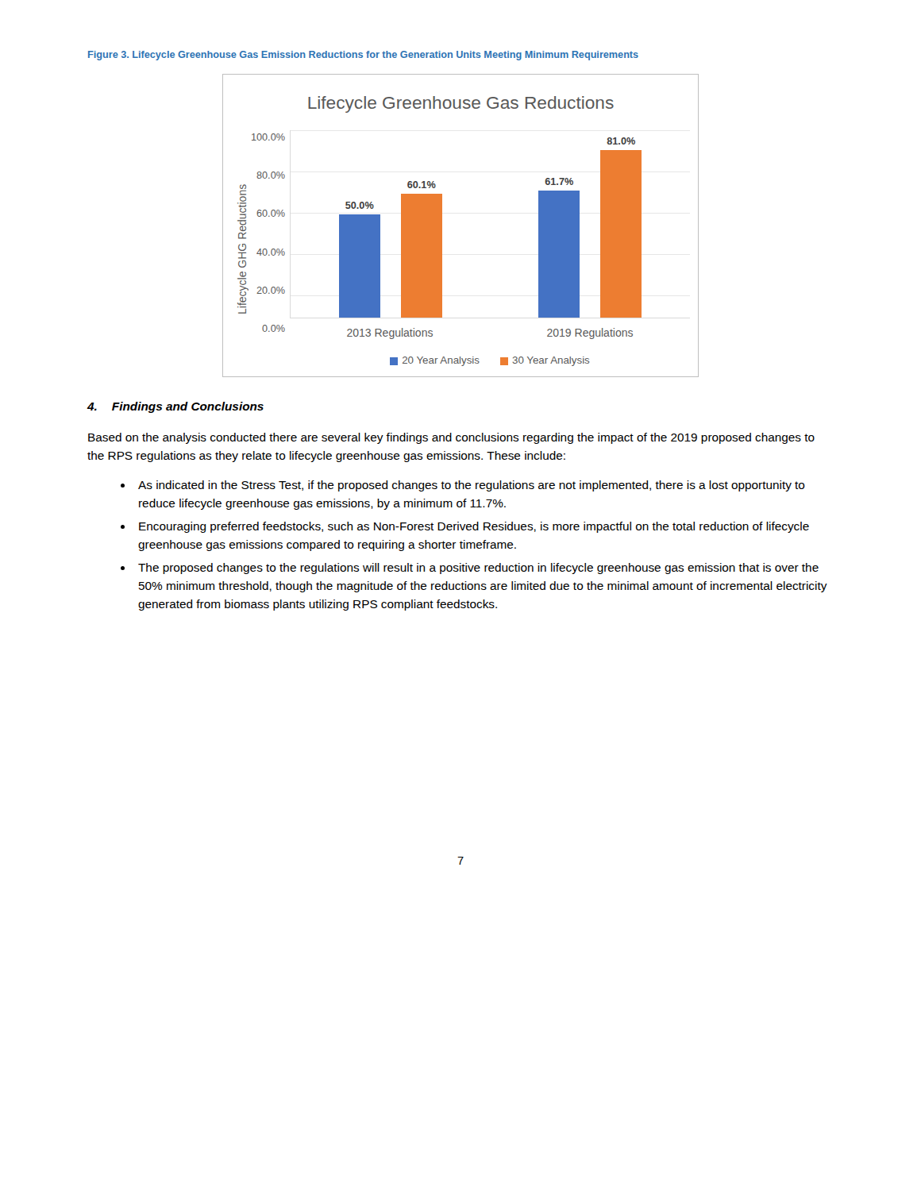Figure 3. Lifecycle Greenhouse Gas Emission Reductions for the Generation Units Meeting Minimum Requirements
Lifecycle Greenhouse Gas Reductions
Lifecycle GHG Reductions
100.0%
80.0%
60.0%
40.0%
20.0%
0.0%
50.0%
60.1%
61.7%
81.0%
2013 Regulations
2019 Regulations
20 Year Analysis
30 Year Analysis
4. Findings and Conclusions
Based on the analysis conducted there are several key findings and conclusions regarding the impact of the 2019 proposed changes to the RPS regulations as they relate to lifecycle greenhouse gas emissions. These include:
As indicated in the Stress Test, if the proposed changes to the regulations are not implemented, there is a lost opportunity to reduce lifecycle greenhouse gas emissions, by a minimum of 11.7%.
Encouraging preferred feedstocks, such as Non-Forest Derived Residues, is more impactful on the total reduction of lifecycle greenhouse gas emissions compared to requiring a shorter timeframe.
The proposed changes to the regulations will result in a positive reduction in lifecycle greenhouse gas emission that is over the 50% minimum threshold, though the magnitude of the reductions are limited due to the minimal amount of incremental electricity generated from biomass plants utilizing RPS compliant feedstocks.
7